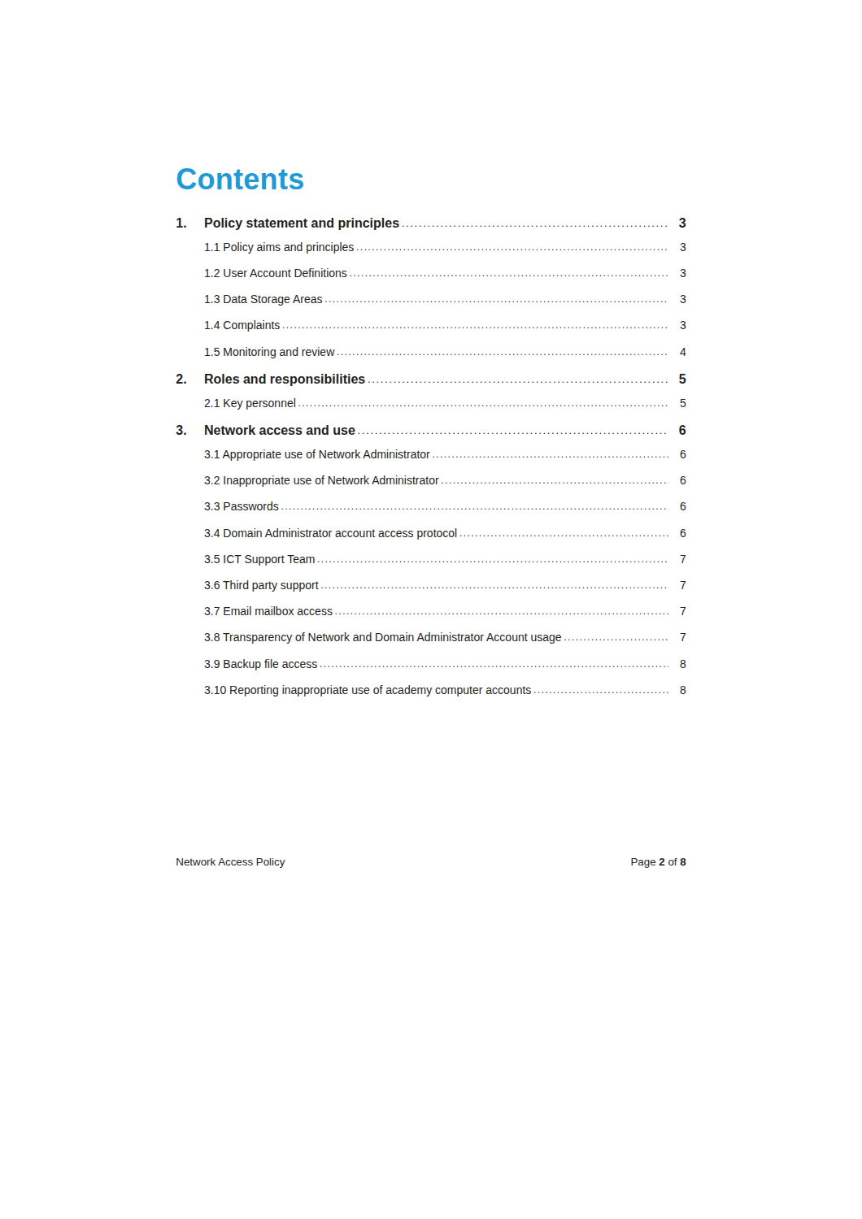Contents
1. Policy statement and principles .................................................................................................. 3
1.1 Policy aims and principles ................................................................................................................................. 3
1.2 User Account Definitions .................................................................................................................................. 3
1.3 Data Storage Areas ......................................................................................................................................... 3
1.4 Complaints ....................................................................................................................................................... 3
1.5 Monitoring and review ..................................................................................................................................... 4
2. Roles and responsibilities ......................................................................................................... 5
2.1 Key personnel ................................................................................................................................................ 5
3. Network access and use ........................................................................................................... 6
3.1 Appropriate use of Network Administrator ....................................................................................................... 6
3.2 Inappropriate use of Network Administrator .................................................................................................... 6
3.3 Passwords ....................................................................................................................................................... 6
3.4 Domain Administrator account access protocol ............................................................................................. 6
3.5 ICT Support Team ......................................................................................................................................... 7
3.6 Third party support ......................................................................................................................................... 7
3.7 Email mailbox access ....................................................................................................................................... 7
3.8 Transparency of Network and Domain Administrator Account usage ........................................ 7
3.9 Backup file access ........................................................................................................................................... 8
3.10 Reporting inappropriate use of academy computer accounts ....................................................... 8
Network Access Policy
Page 2 of 8